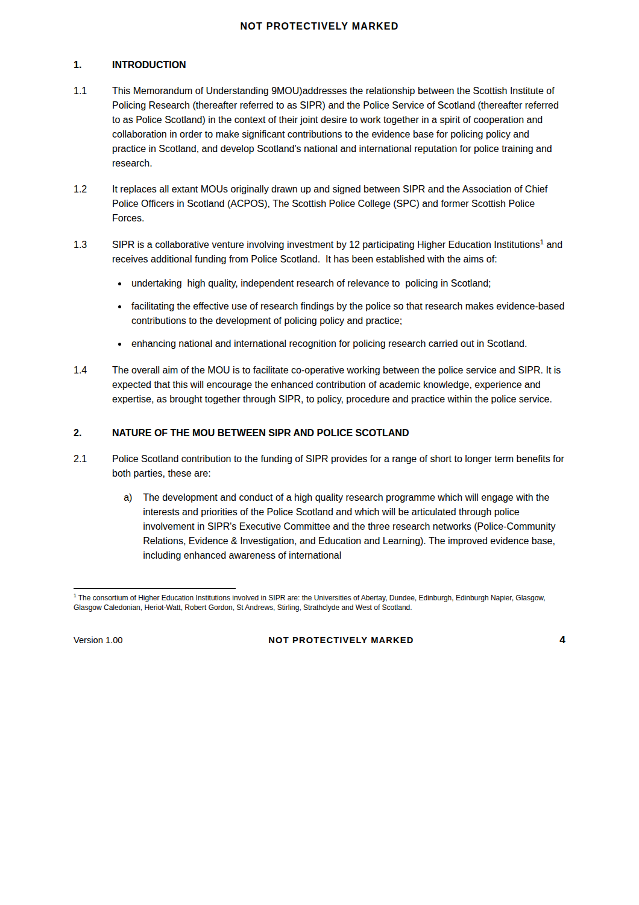NOT PROTECTIVELY MARKED
1. INTRODUCTION
1.1
This Memorandum of Understanding 9MOU)addresses the relationship between the Scottish Institute of Policing Research (thereafter referred to as SIPR) and the Police Service of Scotland (thereafter referred to as Police Scotland) in the context of their joint desire to work together in a spirit of cooperation and collaboration in order to make significant contributions to the evidence base for policing policy and practice in Scotland, and develop Scotland's national and international reputation for police training and research.
1.2
It replaces all extant MOUs originally drawn up and signed between SIPR and the Association of Chief Police Officers in Scotland (ACPOS), The Scottish Police College (SPC) and former Scottish Police Forces.
1.3
SIPR is a collaborative venture involving investment by 12 participating Higher Education Institutions1 and receives additional funding from Police Scotland. It has been established with the aims of:
undertaking high quality, independent research of relevance to policing in Scotland;
facilitating the effective use of research findings by the police so that research makes evidence-based contributions to the development of policing policy and practice;
enhancing national and international recognition for policing research carried out in Scotland.
1.4
The overall aim of the MOU is to facilitate co-operative working between the police service and SIPR. It is expected that this will encourage the enhanced contribution of academic knowledge, experience and expertise, as brought together through SIPR, to policy, procedure and practice within the police service.
2. NATURE OF THE MOU BETWEEN SIPR AND POLICE SCOTLAND
2.1
Police Scotland contribution to the funding of SIPR provides for a range of short to longer term benefits for both parties, these are:
a) The development and conduct of a high quality research programme which will engage with the interests and priorities of the Police Scotland and which will be articulated through police involvement in SIPR's Executive Committee and the three research networks (Police-Community Relations, Evidence & Investigation, and Education and Learning). The improved evidence base, including enhanced awareness of international
1 The consortium of Higher Education Institutions involved in SIPR are: the Universities of Abertay, Dundee, Edinburgh, Edinburgh Napier, Glasgow, Glasgow Caledonian, Heriot-Watt, Robert Gordon, St Andrews, Stirling, Strathclyde and West of Scotland.
Version 1.00 NOT PROTECTIVELY MARKED 4